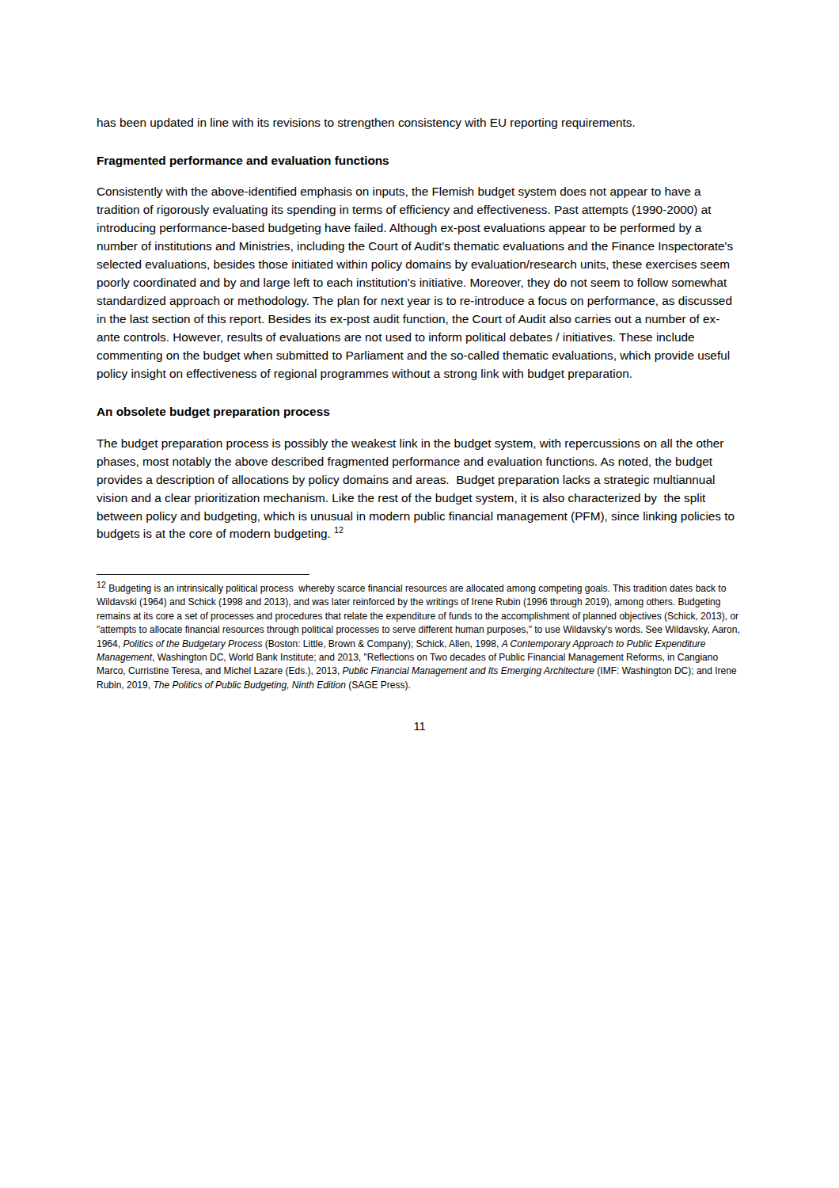has been updated in line with its revisions to strengthen consistency with EU reporting requirements.
Fragmented performance and evaluation functions
Consistently with the above-identified emphasis on inputs, the Flemish budget system does not appear to have a tradition of rigorously evaluating its spending in terms of efficiency and effectiveness. Past attempts (1990-2000) at introducing performance-based budgeting have failed. Although ex-post evaluations appear to be performed by a number of institutions and Ministries, including the Court of Audit's thematic evaluations and the Finance Inspectorate's selected evaluations, besides those initiated within policy domains by evaluation/research units, these exercises seem poorly coordinated and by and large left to each institution's initiative. Moreover, they do not seem to follow somewhat standardized approach or methodology. The plan for next year is to re-introduce a focus on performance, as discussed in the last section of this report. Besides its ex-post audit function, the Court of Audit also carries out a number of ex-ante controls. However, results of evaluations are not used to inform political debates / initiatives. These include commenting on the budget when submitted to Parliament and the so-called thematic evaluations, which provide useful policy insight on effectiveness of regional programmes without a strong link with budget preparation.
An obsolete budget preparation process
The budget preparation process is possibly the weakest link in the budget system, with repercussions on all the other phases, most notably the above described fragmented performance and evaluation functions. As noted, the budget provides a description of allocations by policy domains and areas. Budget preparation lacks a strategic multiannual vision and a clear prioritization mechanism. Like the rest of the budget system, it is also characterized by the split between policy and budgeting, which is unusual in modern public financial management (PFM), since linking policies to budgets is at the core of modern budgeting. 12
12 Budgeting is an intrinsically political process whereby scarce financial resources are allocated among competing goals. This tradition dates back to Wildavski (1964) and Schick (1998 and 2013), and was later reinforced by the writings of Irene Rubin (1996 through 2019), among others. Budgeting remains at its core a set of processes and procedures that relate the expenditure of funds to the accomplishment of planned objectives (Schick, 2013), or "attempts to allocate financial resources through political processes to serve different human purposes," to use Wildavsky's words. See Wildavsky, Aaron, 1964, Politics of the Budgetary Process (Boston: Little, Brown & Company); Schick, Allen, 1998, A Contemporary Approach to Public Expenditure Management, Washington DC, World Bank Institute; and 2013, "Reflections on Two decades of Public Financial Management Reforms, in Cangiano Marco, Curristine Teresa, and Michel Lazare (Eds.), 2013, Public Financial Management and Its Emerging Architecture (IMF: Washington DC); and Irene Rubin, 2019, The Politics of Public Budgeting, Ninth Edition (SAGE Press).
11